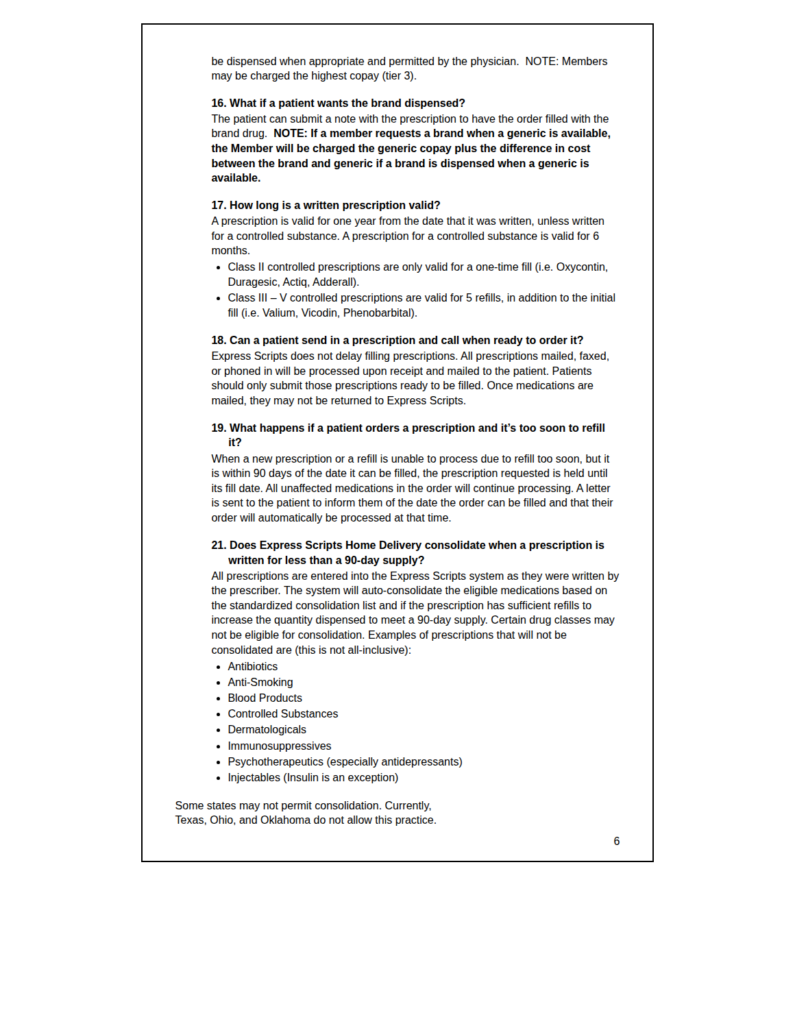be dispensed when appropriate and permitted by the physician. NOTE: Members may be charged the highest copay (tier 3).
16. What if a patient wants the brand dispensed?
The patient can submit a note with the prescription to have the order filled with the brand drug. NOTE: If a member requests a brand when a generic is available, the Member will be charged the generic copay plus the difference in cost between the brand and generic if a brand is dispensed when a generic is available.
17. How long is a written prescription valid?
A prescription is valid for one year from the date that it was written, unless written for a controlled substance. A prescription for a controlled substance is valid for 6 months.
Class II controlled prescriptions are only valid for a one-time fill (i.e. Oxycontin, Duragesic, Actiq, Adderall).
Class III – V controlled prescriptions are valid for 5 refills, in addition to the initial fill (i.e. Valium, Vicodin, Phenobarbital).
18. Can a patient send in a prescription and call when ready to order it?
Express Scripts does not delay filling prescriptions. All prescriptions mailed, faxed, or phoned in will be processed upon receipt and mailed to the patient. Patients should only submit those prescriptions ready to be filled. Once medications are mailed, they may not be returned to Express Scripts.
19. What happens if a patient orders a prescription and it’s too soon to refill it?
When a new prescription or a refill is unable to process due to refill too soon, but it is within 90 days of the date it can be filled, the prescription requested is held until its fill date. All unaffected medications in the order will continue processing. A letter is sent to the patient to inform them of the date the order can be filled and that their order will automatically be processed at that time.
21. Does Express Scripts Home Delivery consolidate when a prescription is written for less than a 90-day supply?
All prescriptions are entered into the Express Scripts system as they were written by the prescriber. The system will auto-consolidate the eligible medications based on the standardized consolidation list and if the prescription has sufficient refills to increase the quantity dispensed to meet a 90-day supply. Certain drug classes may not be eligible for consolidation. Examples of prescriptions that will not be consolidated are (this is not all-inclusive):
Antibiotics
Anti-Smoking
Blood Products
Controlled Substances
Dermatologicals
Immunosuppressives
Psychotherapeutics (especially antidepressants)
Injectables (Insulin is an exception)
Some states may not permit consolidation. Currently, Texas, Ohio, and Oklahoma do not allow this practice.
6